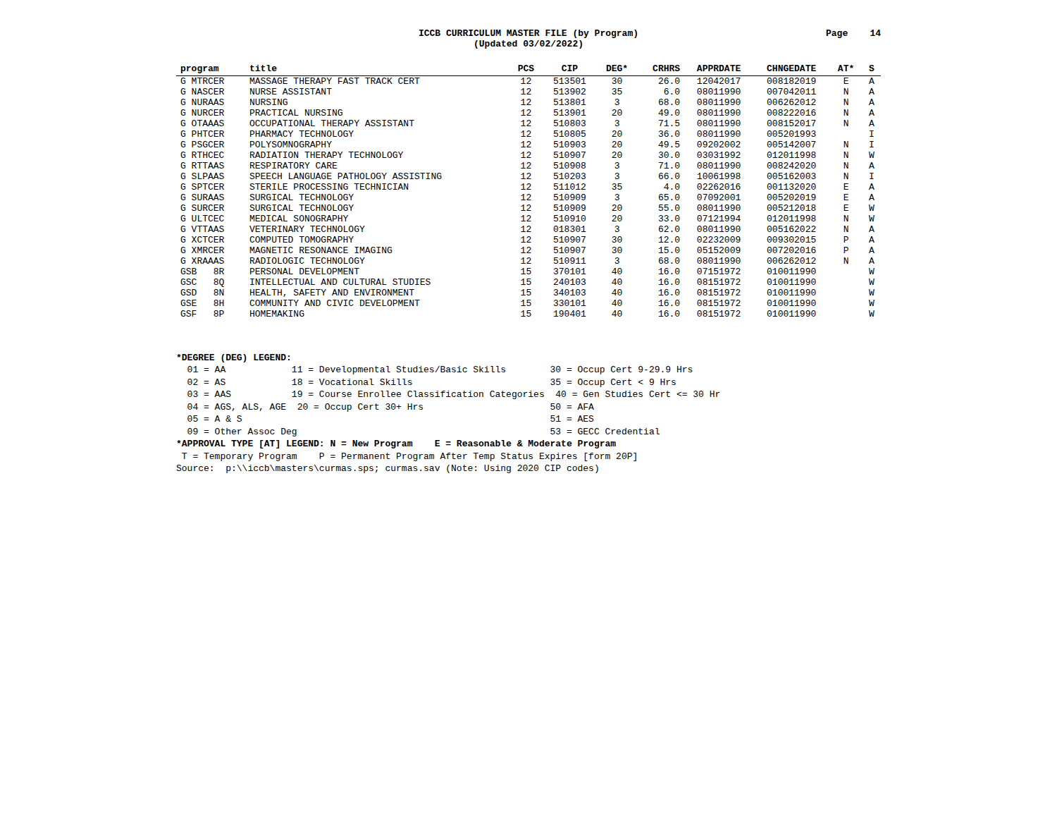Page 14 ICCB CURRICULUM MASTER FILE (by Program)
(Updated 03/02/2022)
| program | title | PCS | CIP | DEG* | CRHRS | APPRDATE | CHNGEDATE | AT* | S |
| --- | --- | --- | --- | --- | --- | --- | --- | --- | --- |
| G MTRCER | MASSAGE THERAPY FAST TRACK CERT | 12 | 513501 | 30 | 26.0 | 12042017 | 008182019 | E | A |
| G NASCER | NURSE ASSISTANT | 12 | 513902 | 35 | 6.0 | 08011990 | 007042011 | N | A |
| G NURAAS | NURSING | 12 | 513801 | 3 | 68.0 | 08011990 | 006262012 | N | A |
| G NURCER | PRACTICAL NURSING | 12 | 513901 | 20 | 49.0 | 08011990 | 008222016 | N | A |
| G OTAAAS | OCCUPATIONAL THERAPY ASSISTANT | 12 | 510803 | 3 | 71.5 | 08011990 | 008152017 | N | A |
| G PHTCER | PHARMACY TECHNOLOGY | 12 | 510805 | 20 | 36.0 | 08011990 | 005201993 | | I |
| G PSGCER | POLYSOMNOGRAPHY | 12 | 510903 | 20 | 49.5 | 09202002 | 005142007 | N | I |
| G RTHCEC | RADIATION THERAPY TECHNOLOGY | 12 | 510907 | 20 | 30.0 | 03031992 | 012011998 | N | W |
| G RTTAAS | RESPIRATORY CARE | 12 | 510908 | 3 | 71.0 | 08011990 | 008242020 | N | A |
| G SLPAAS | SPEECH LANGUAGE PATHOLOGY ASSISTING | 12 | 510203 | 3 | 66.0 | 10061998 | 005162003 | N | I |
| G SPTCER | STERILE PROCESSING TECHNICIAN | 12 | 511012 | 35 | 4.0 | 02262016 | 001132020 | E | A |
| G SURAAS | SURGICAL TECHNOLOGY | 12 | 510909 | 3 | 65.0 | 07092001 | 005202019 | E | A |
| G SURCER | SURGICAL TECHNOLOGY | 12 | 510909 | 20 | 55.0 | 08011990 | 005212018 | E | W |
| G ULTCEC | MEDICAL SONOGRAPHY | 12 | 510910 | 20 | 33.0 | 07121994 | 012011998 | N | W |
| G VTTAAS | VETERINARY TECHNOLOGY | 12 | 018301 | 3 | 62.0 | 08011990 | 005162022 | N | A |
| G XCTCER | COMPUTED TOMOGRAPHY | 12 | 510907 | 30 | 12.0 | 02232009 | 009302015 | P | A |
| G XMRCER | MAGNETIC RESONANCE IMAGING | 12 | 510907 | 30 | 15.0 | 05152009 | 007202016 | P | A |
| G XRAAAS | RADIOLOGIC TECHNOLOGY | 12 | 510911 | 3 | 68.0 | 08011990 | 006262012 | N | A |
| GSB 8R | PERSONAL DEVELOPMENT | 15 | 370101 | 40 | 16.0 | 07151972 | 010011990 | | W |
| GSC 8Q | INTELLECTUAL AND CULTURAL STUDIES | 15 | 240103 | 40 | 16.0 | 08151972 | 010011990 | | W |
| GSD 8N | HEALTH, SAFETY AND ENVIRONMENT | 15 | 340103 | 40 | 16.0 | 08151972 | 010011990 | | W |
| GSE 8H | COMMUNITY AND CIVIC DEVELOPMENT | 15 | 330101 | 40 | 16.0 | 08151972 | 010011990 | | W |
| GSF 8P | HOMEMAKING | 15 | 190401 | 40 | 16.0 | 08151972 | 010011990 | | W |
*DEGREE (DEG) LEGEND: 01 = AA 11 = Developmental Studies/Basic Skills 30 = Occup Cert 9-29.9 Hrs 02 = AS 18 = Vocational Skills 35 = Occup Cert < 9 Hrs 03 = AAS 19 = Course Enrollee Classification Categories 40 = Gen Studies Cert <= 30 Hr 04 = AGS, ALS, AGE 20 = Occup Cert 30+ Hrs 50 = AFA 05 = A & S 51 = AES 09 = Other Assoc Deg 53 = GECC Credential *APPROVAL TYPE [AT] LEGEND: N = New Program E = Reasonable & Moderate Program T = Temporary Program P = Permanent Program After Temp Status Expires [form 20P] Source: p:\\iccb\masters\curmas.sps; curmas.sav (Note: Using 2020 CIP codes)